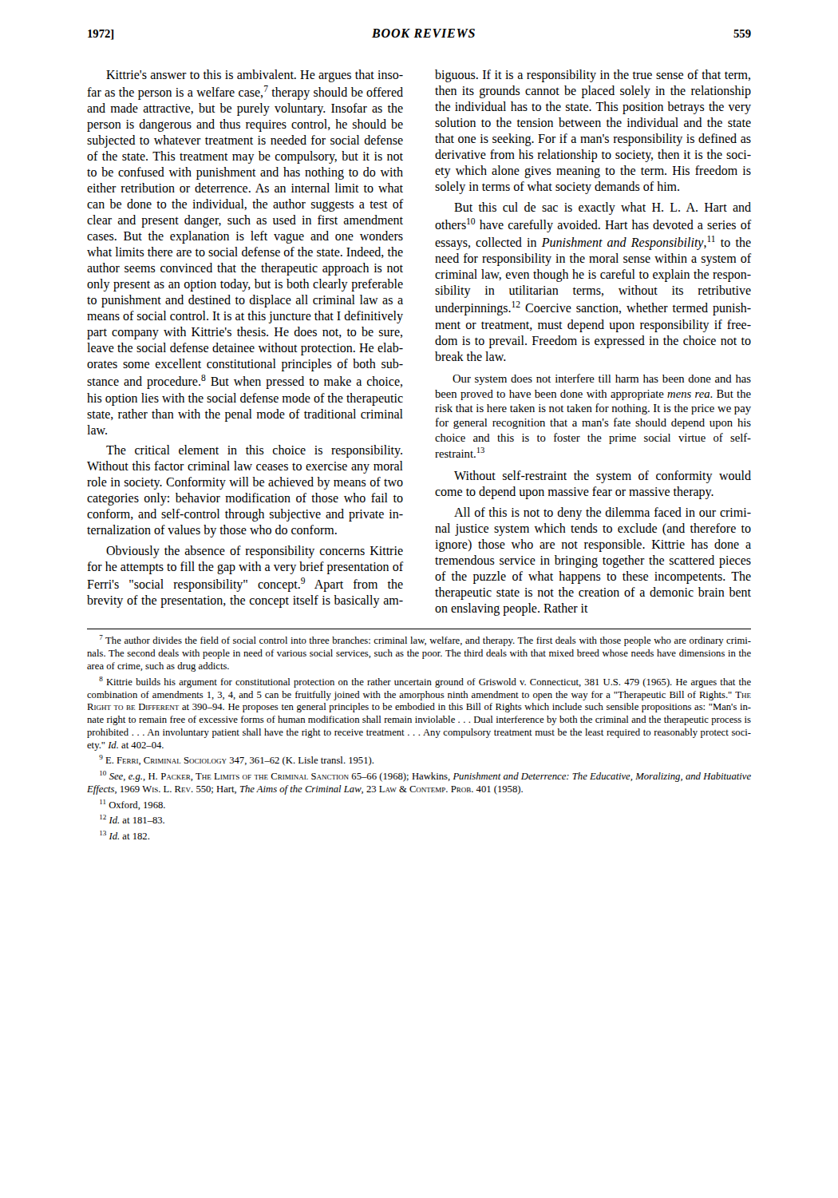1972] BOOK REVIEWS 559
Kittrie's answer to this is ambivalent. He argues that insofar as the person is a welfare case,7 therapy should be offered and made attractive, but be purely voluntary. Insofar as the person is dangerous and thus requires control, he should be subjected to whatever treatment is needed for social defense of the state. This treatment may be compulsory, but it is not to be confused with punishment and has nothing to do with either retribution or deterrence. As an internal limit to what can be done to the individual, the author suggests a test of clear and present danger, such as used in first amendment cases. But the explanation is left vague and one wonders what limits there are to social defense of the state. Indeed, the author seems convinced that the therapeutic approach is not only present as an option today, but is both clearly preferable to punishment and destined to displace all criminal law as a means of social control. It is at this juncture that I definitively part company with Kittrie's thesis. He does not, to be sure, leave the social defense detainee without protection. He elaborates some excellent constitutional principles of both substance and procedure.8 But when pressed to make a choice, his option lies with the social defense mode of the therapeutic state, rather than with the penal mode of traditional criminal law.
The critical element in this choice is responsibility. Without this factor criminal law ceases to exercise any moral role in society. Conformity will be achieved by means of two categories only: behavior modification of those who fail to conform, and self-control through subjective and private internalization of values by those who do conform.
Obviously the absence of responsibility concerns Kittrie for he attempts to fill the gap with a very brief presentation of Ferri's "social responsibility" concept.9 Apart from the brevity of the presentation, the concept itself is basically ambiguous. If it is a responsibility in the true sense of that term, then its grounds cannot be placed solely in the relationship the individual has to the state. This position betrays the very solution to the tension between the individual and the state that one is seeking. For if a man's responsibility is defined as derivative from his relationship to society, then it is the society which alone gives meaning to the term. His freedom is solely in terms of what society demands of him.
But this cul de sac is exactly what H. L. A. Hart and others10 have carefully avoided. Hart has devoted a series of essays, collected in Punishment and Responsibility,11 to the need for responsibility in the moral sense within a system of criminal law, even though he is careful to explain the responsibility in utilitarian terms, without its retributive underpinnings.12 Coercive sanction, whether termed punishment or treatment, must depend upon responsibility if freedom is to prevail. Freedom is expressed in the choice not to break the law.
Our system does not interfere till harm has been done and has been proved to have been done with appropriate mens rea. But the risk that is here taken is not taken for nothing. It is the price we pay for general recognition that a man's fate should depend upon his choice and this is to foster the prime social virtue of self-restraint.13
Without self-restraint the system of conformity would come to depend upon massive fear or massive therapy.
All of this is not to deny the dilemma faced in our criminal justice system which tends to exclude (and therefore to ignore) those who are not responsible. Kittrie has done a tremendous service in bringing together the scattered pieces of the puzzle of what happens to these incompetents. The therapeutic state is not the creation of a demonic brain bent on enslaving people. Rather it
7 The author divides the field of social control into three branches: criminal law, welfare, and therapy. The first deals with those people who are ordinary criminals. The second deals with people in need of various social services, such as the poor. The third deals with that mixed breed whose needs have dimensions in the area of crime, such as drug addicts.
8 Kittrie builds his argument for constitutional protection on the rather uncertain ground of Griswold v. Connecticut, 381 U.S. 479 (1965). He argues that the combination of amendments 1, 3, 4, and 5 can be fruitfully joined with the amorphous ninth amendment to open the way for a "Therapeutic Bill of Rights." The Right to be Different at 390–94. He proposes ten general principles to be embodied in this Bill of Rights which include such sensible propositions as: "Man's innate right to remain free of excessive forms of human modification shall remain inviolable . . . Dual interference by both the criminal and the therapeutic process is prohibited . . . An involuntary patient shall have the right to receive treatment . . . Any compulsory treatment must be the least required to reasonably protect society." Id. at 402–04.
9 E. Ferri, Criminal Sociology 347, 361–62 (K. Lisle transl. 1951).
10 See, e.g., H. Packer, The Limits of the Criminal Sanction 65–66 (1968); Hawkins, Punishment and Deterrence: The Educative, Moralizing, and Habituative Effects, 1969 Wis. L. Rev. 550; Hart, The Aims of the Criminal Law, 23 Law & Contemp. Prob. 401 (1958).
11 Oxford, 1968.
12 Id. at 181–83.
13 Id. at 182.